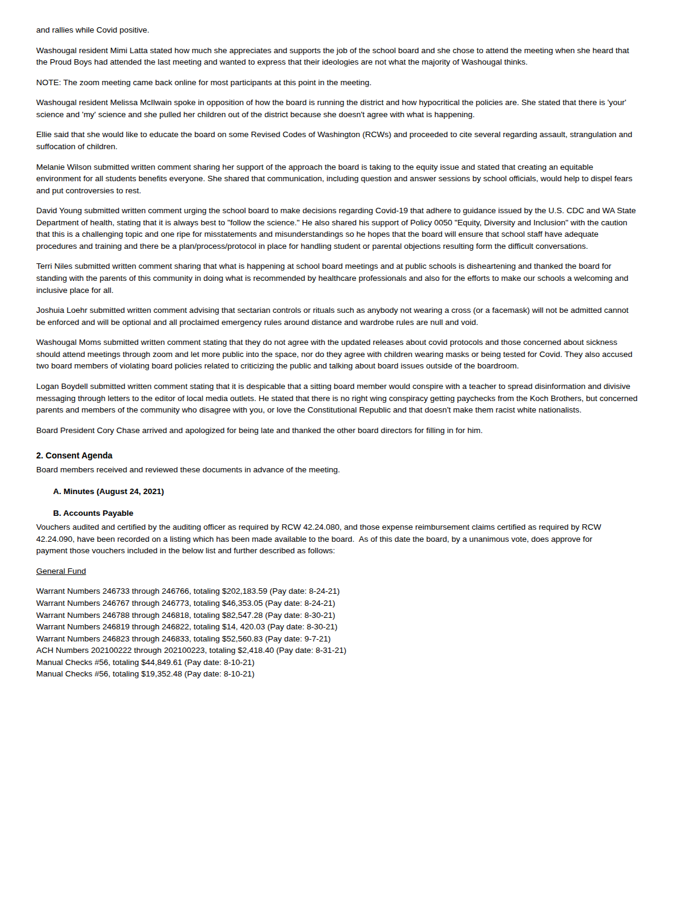and rallies while Covid positive.
Washougal resident Mimi Latta stated how much she appreciates and supports the job of the school board and she chose to attend the meeting when she heard that the Proud Boys had attended the last meeting and wanted to express that their ideologies are not what the majority of Washougal thinks.
NOTE: The zoom meeting came back online for most participants at this point in the meeting.
Washougal resident Melissa McIlwain spoke in opposition of how the board is running the district and how hypocritical the policies are. She stated that there is 'your' science and 'my' science and she pulled her children out of the district because she doesn't agree with what is happening.
Ellie said that she would like to educate the board on some Revised Codes of Washington (RCWs) and proceeded to cite several regarding assault, strangulation and suffocation of children.
Melanie Wilson submitted written comment sharing her support of the approach the board is taking to the equity issue and stated that creating an equitable environment for all students benefits everyone. She shared that communication, including question and answer sessions by school officials, would help to dispel fears and put controversies to rest.
David Young submitted written comment urging the school board to make decisions regarding Covid-19 that adhere to guidance issued by the U.S. CDC and WA State Department of health, stating that it is always best to "follow the science." He also shared his support of Policy 0050 "Equity, Diversity and Inclusion" with the caution that this is a challenging topic and one ripe for misstatements and misunderstandings so he hopes that the board will ensure that school staff have adequate procedures and training and there be a plan/process/protocol in place for handling student or parental objections resulting form the difficult conversations.
Terri Niles submitted written comment sharing that what is happening at school board meetings and at public schools is disheartening and thanked the board for standing with the parents of this community in doing what is recommended by healthcare professionals and also for the efforts to make our schools a welcoming and inclusive place for all.
Joshuia Loehr submitted written comment advising that sectarian controls or rituals such as anybody not wearing a cross (or a facemask) will not be admitted cannot be enforced and will be optional and all proclaimed emergency rules around distance and wardrobe rules are null and void.
Washougal Moms submitted written comment stating that they do not agree with the updated releases about covid protocols and those concerned about sickness should attend meetings through zoom and let more public into the space, nor do they agree with children wearing masks or being tested for Covid. They also accused two board members of violating board policies related to criticizing the public and talking about board issues outside of the boardroom.
Logan Boydell submitted written comment stating that it is despicable that a sitting board member would conspire with a teacher to spread disinformation and divisive messaging through letters to the editor of local media outlets. He stated that there is no right wing conspiracy getting paychecks from the Koch Brothers, but concerned parents and members of the community who disagree with you, or love the Constitutional Republic and that doesn't make them racist white nationalists.
Board President Cory Chase arrived and apologized for being late and thanked the other board directors for filling in for him.
2. Consent Agenda
Board members received and reviewed these documents in advance of the meeting.
A. Minutes (August 24, 2021)
B. Accounts Payable
Vouchers audited and certified by the auditing officer as required by RCW 42.24.080, and those expense reimbursement claims certified as required by RCW
42.24.090, have been recorded on a listing which has been made available to the board. As of this date the board, by a unanimous vote, does approve for
payment those vouchers included in the below list and further described as follows:
General Fund
Warrant Numbers 246733 through 246766, totaling $202,183.59 (Pay date: 8-24-21)
Warrant Numbers 246767 through 246773, totaling $46,353.05 (Pay date: 8-24-21)
Warrant Numbers 246788 through 246818, totaling $82,547.28 (Pay date: 8-30-21)
Warrant Numbers 246819 through 246822, totaling $14, 420.03 (Pay date: 8-30-21)
Warrant Numbers 246823 through 246833, totaling $52,560.83 (Pay date: 9-7-21)
ACH Numbers 202100222 through 202100223, totaling $2,418.40 (Pay date: 8-31-21)
Manual Checks #56, totaling $44,849.61 (Pay date: 8-10-21)
Manual Checks #56, totaling $19,352.48 (Pay date: 8-10-21)